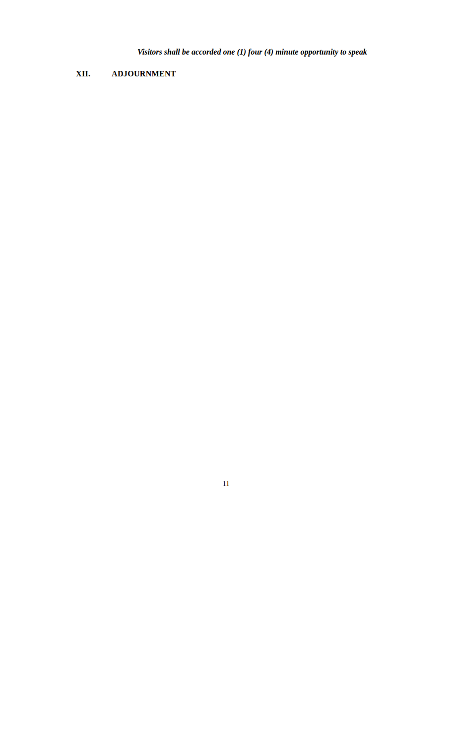Visitors shall be accorded one (1) four (4) minute opportunity to speak
XII. ADJOURNMENT
11